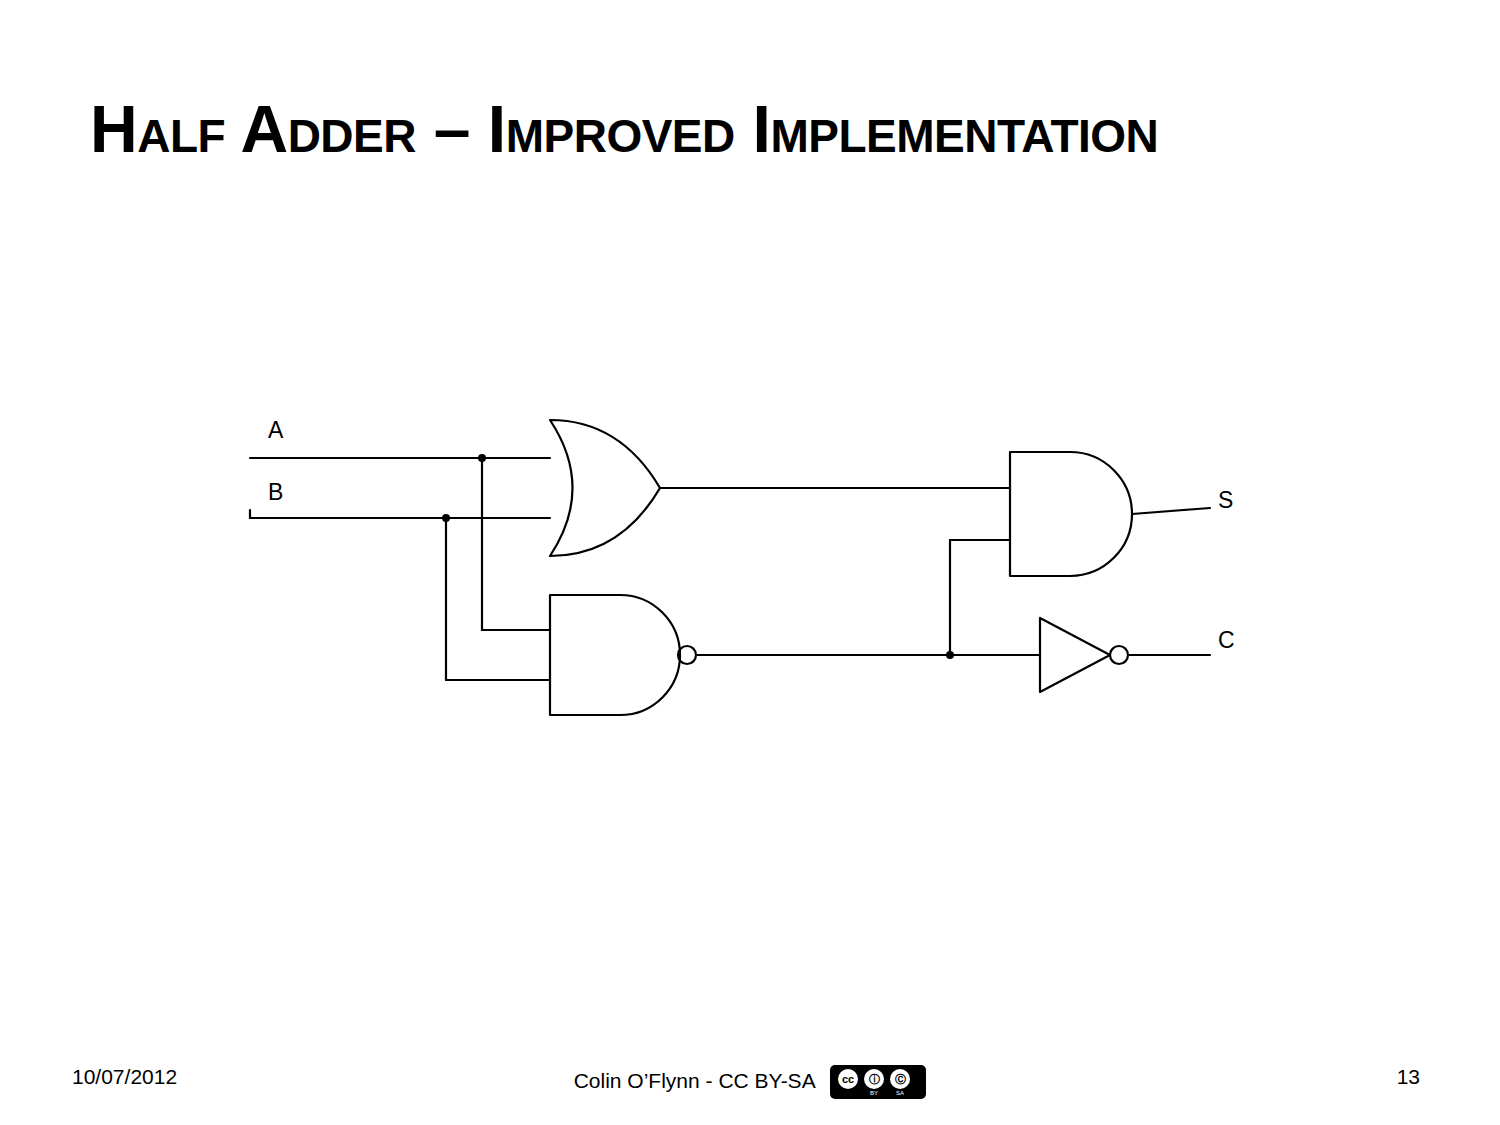Half Adder – Improved Implementation
A B S C
10/07/2012 Colin O’Flynn - CC BY-SA cc ⓘ Ⓒ BY SA 13